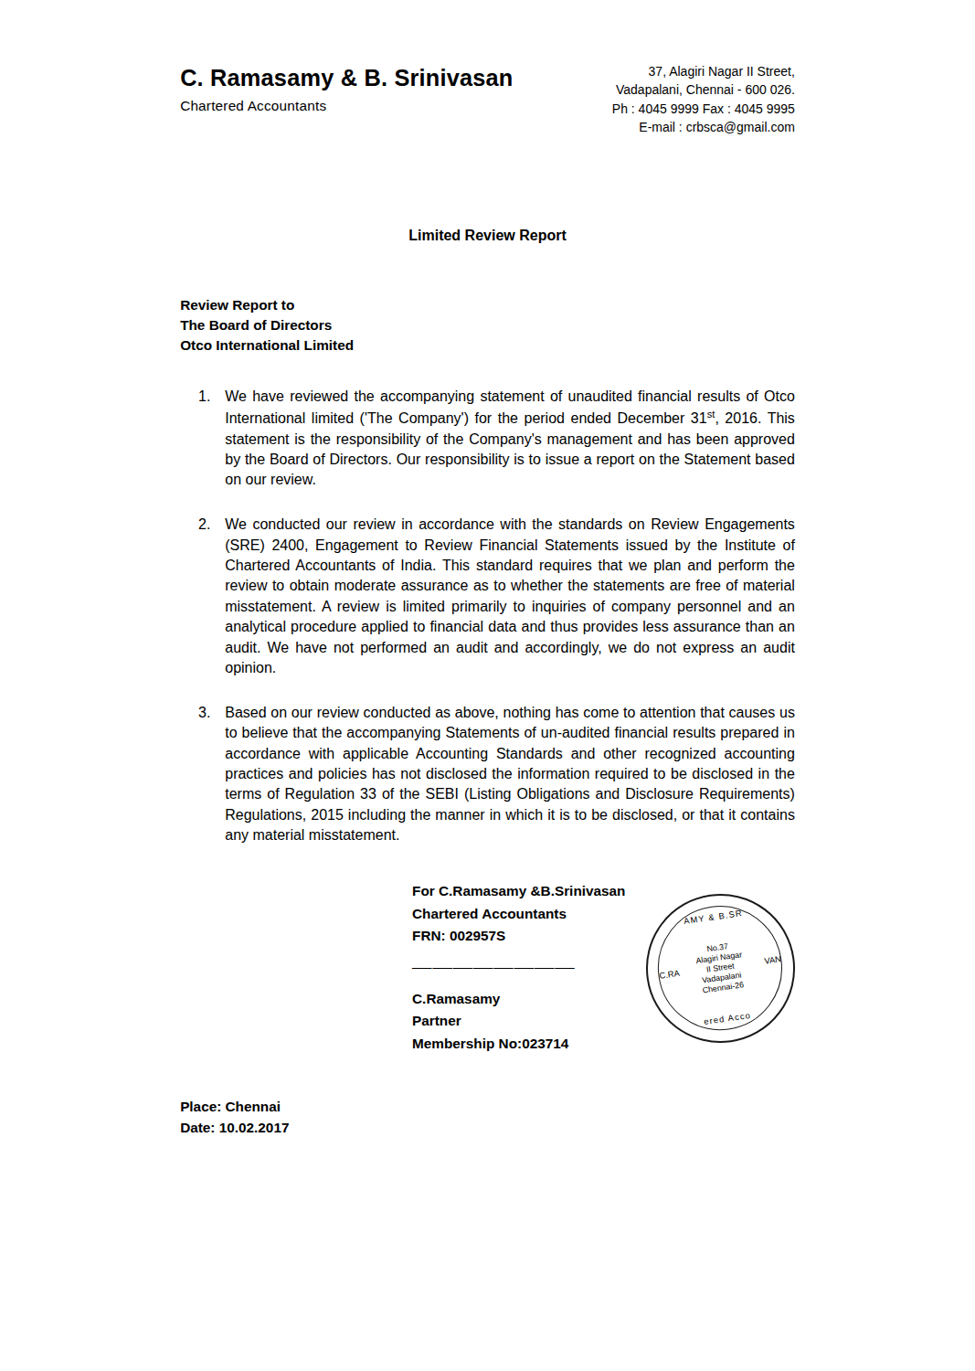C. Ramasamy & B. Srinivasan
Chartered Accountants
37, Alagiri Nagar II Street,
Vadapalani, Chennai - 600 026.
Ph : 4045 9999 Fax : 4045 9995
E-mail : crbsca@gmail.com
Limited Review Report
Review Report to
The Board of Directors
Otco International Limited
We have reviewed the accompanying statement of unaudited financial results of Otco International limited ('The Company') for the period ended December 31st, 2016. This statement is the responsibility of the Company's management and has been approved by the Board of Directors. Our responsibility is to issue a report on the Statement based on our review.
We conducted our review in accordance with the standards on Review Engagements (SRE) 2400, Engagement to Review Financial Statements issued by the Institute of Chartered Accountants of India. This standard requires that we plan and perform the review to obtain moderate assurance as to whether the statements are free of material misstatement. A review is limited primarily to inquiries of company personnel and an analytical procedure applied to financial data and thus provides less assurance than an audit. We have not performed an audit and accordingly, we do not express an audit opinion.
Based on our review conducted as above, nothing has come to attention that causes us to believe that the accompanying Statements of un-audited financial results prepared in accordance with applicable Accounting Standards and other recognized accounting practices and policies has not disclosed the information required to be disclosed in the terms of Regulation 33 of the SEBI (Listing Obligations and Disclosure Requirements) Regulations, 2015 including the manner in which it is to be disclosed, or that it contains any material misstatement.
For C.Ramasamy &B.Srinivasan
Chartered Accountants
FRN: 002957S
————————
C.Ramasamy
Partner
Membership No:023714
AMY & B.SR
C.RA
VAN
No.37
Alagiri Nagar
II Street
Vadapalani
Chennai-26
ered Acco
Place: Chennai
Date: 10.02.2017